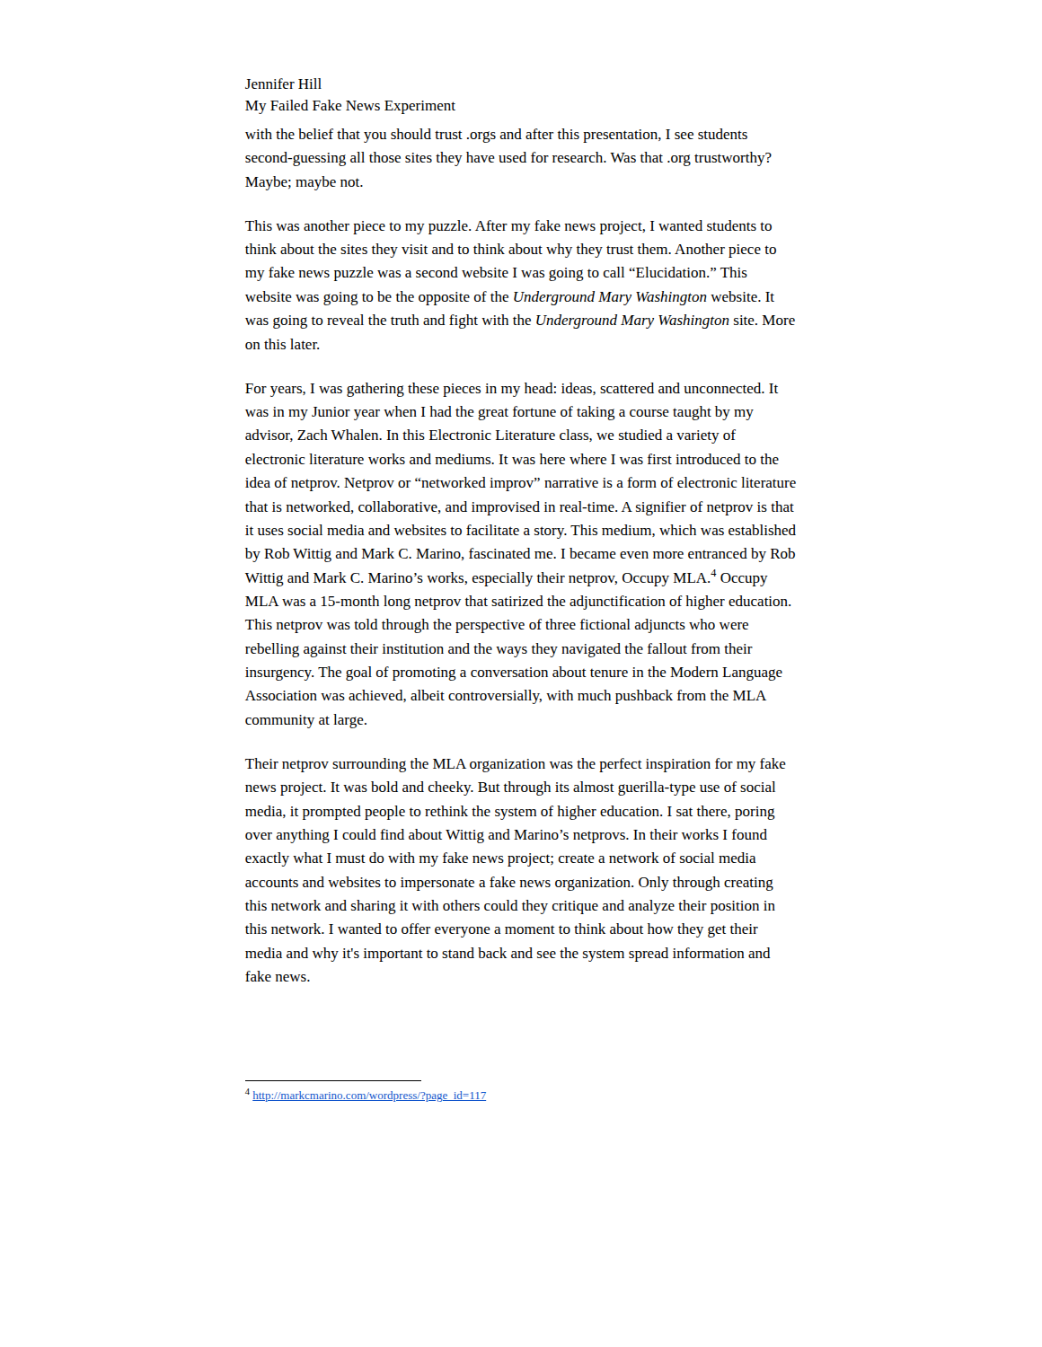Jennifer Hill
My Failed Fake News Experiment
with the belief that you should trust .orgs and after this presentation, I see students second-guessing all those sites they have used for research. Was that .org trustworthy? Maybe; maybe not.
This was another piece to my puzzle. After my fake news project, I wanted students to think about the sites they visit and to think about why they trust them. Another piece to my fake news puzzle was a second website I was going to call “Elucidation.” This website was going to be the opposite of the Underground Mary Washington website. It was going to reveal the truth and fight with the Underground Mary Washington site. More on this later.
For years, I was gathering these pieces in my head: ideas, scattered and unconnected. It was in my Junior year when I had the great fortune of taking a course taught by my advisor, Zach Whalen. In this Electronic Literature class, we studied a variety of electronic literature works and mediums. It was here where I was first introduced to the idea of netprov. Netprov or “networked improv” narrative is a form of electronic literature that is networked, collaborative, and improvised in real-time. A signifier of netprov is that it uses social media and websites to facilitate a story. This medium, which was established by Rob Wittig and Mark C. Marino, fascinated me. I became even more entranced by Rob Wittig and Mark C. Marino’s works, especially their netprov, Occupy MLA.4 Occupy MLA was a 15-month long netprov that satirized the adjunctification of higher education. This netprov was told through the perspective of three fictional adjuncts who were rebelling against their institution and the ways they navigated the fallout from their insurgency. The goal of promoting a conversation about tenure in the Modern Language Association was achieved, albeit controversially, with much pushback from the MLA community at large.
Their netprov surrounding the MLA organization was the perfect inspiration for my fake news project. It was bold and cheeky. But through its almost guerilla-type use of social media, it prompted people to rethink the system of higher education. I sat there, poring over anything I could find about Wittig and Marino’s netprovs. In their works I found exactly what I must do with my fake news project; create a network of social media accounts and websites to impersonate a fake news organization. Only through creating this network and sharing it with others could they critique and analyze their position in this network. I wanted to offer everyone a moment to think about how they get their media and why it's important to stand back and see the system spread information and fake news.
4 http://markcmarino.com/wordpress/?page_id=117